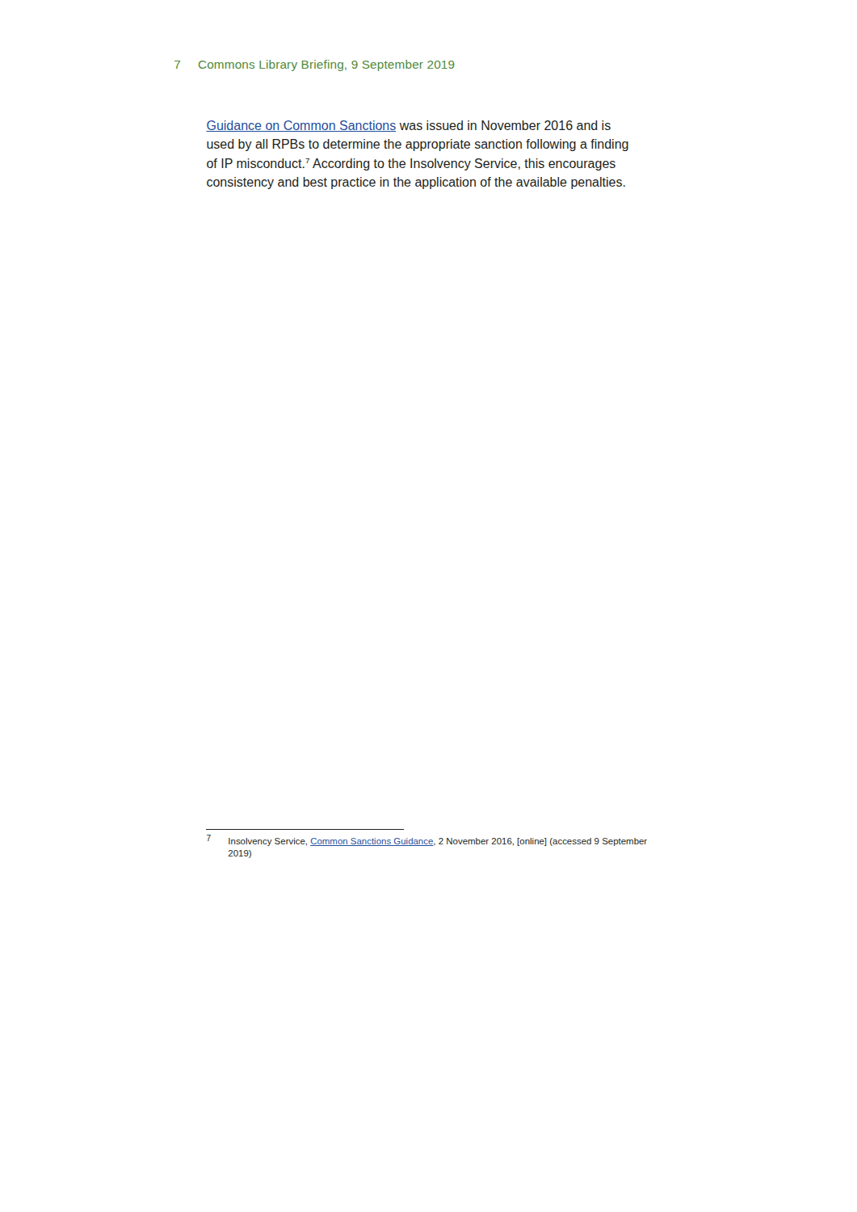7 Commons Library Briefing, 9 September 2019
Guidance on Common Sanctions was issued in November 2016 and is used by all RPBs to determine the appropriate sanction following a finding of IP misconduct.7 According to the Insolvency Service, this encourages consistency and best practice in the application of the available penalties.
7
Insolvency Service, Common Sanctions Guidance, 2 November 2016, [online] (accessed 9 September 2019)